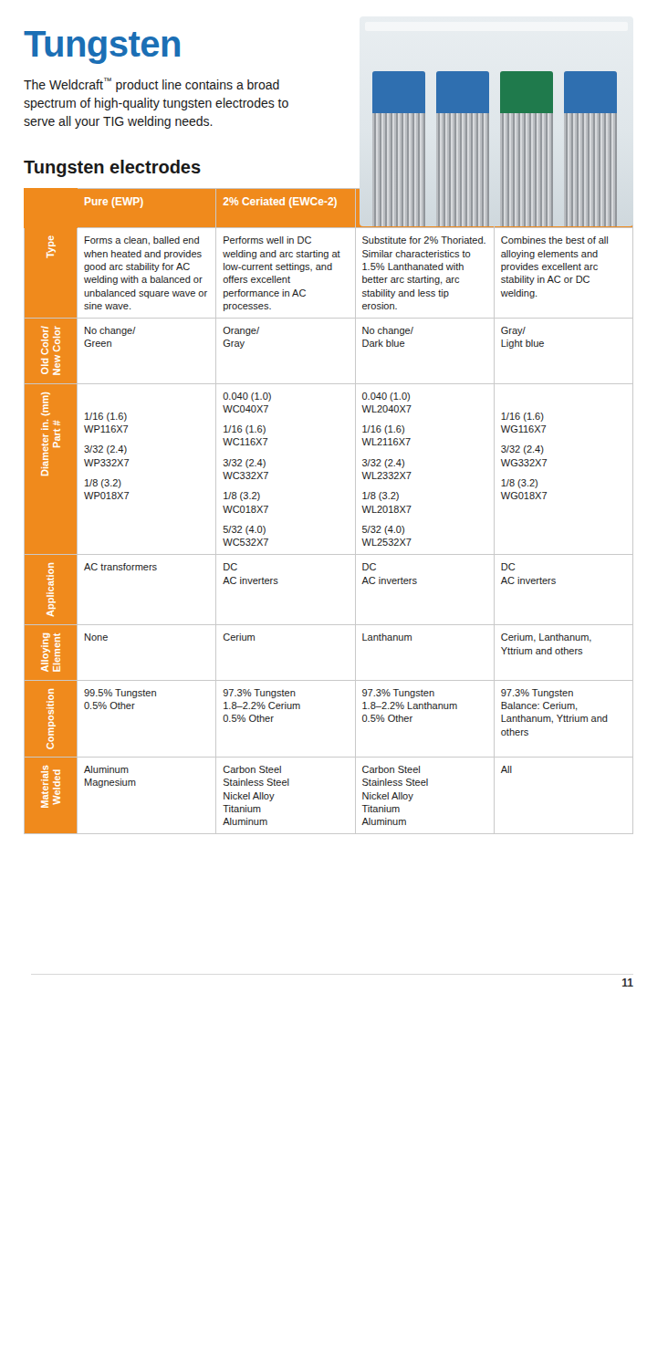Tungsten
The Weldcraft™ product line contains a broad spectrum of high-quality tungsten electrodes to serve all your TIG welding needs.
Tungsten electrodes
| | Pure (EWP) | 2% Ceriated (EWCe-2) | 2% Lanthanated (EWLa-2) | Rare Earth (EWG) |
| --- | --- | --- | --- | --- |
| Type | Forms a clean, balled end when heated and provides good arc stability for AC welding with a balanced or unbalanced square wave or sine wave. | Performs well in DC welding and arc starting at low-current settings, and offers excellent performance in AC processes. | Substitute for 2% Thoriated. Similar characteristics to 1.5% Lanthanated with better arc starting, arc stability and less tip erosion. | Combines the best of all alloying elements and provides excellent arc stability in AC or DC welding. |
| Old Color/ New Color | No change/ Green | Orange/ Gray | No change/ Dark blue | Gray/ Light blue |
| Diameter in. (mm) Part # | 1/16 (1.6) WP116X7 3/32 (2.4) WP332X7 1/8 (3.2) WP018X7 | 0.040 (1.0) WC040X7 1/16 (1.6) WC116X7 3/32 (2.4) WC332X7 1/8 (3.2) WC018X7 5/32 (4.0) WC532X7 | 0.040 (1.0) WL2040X7 1/16 (1.6) WL2116X7 3/32 (2.4) WL2332X7 1/8 (3.2) WL2018X7 5/32 (4.0) WL2532X7 | 1/16 (1.6) WG116X7 3/32 (2.4) WG332X7 1/8 (3.2) WG018X7 |
| Application | AC transformers | DC AC inverters | DC AC inverters | DC AC inverters |
| Alloying Element | None | Cerium | Lanthanum | Cerium, Lanthanum, Yttrium and others |
| Composition | 99.5% Tungsten 0.5% Other | 97.3% Tungsten 1.8–2.2% Cerium 0.5% Other | 97.3% Tungsten 1.8–2.2% Lanthanum 0.5% Other | 97.3% Tungsten Balance: Cerium, Lanthanum, Yttrium and others |
| Materials Welded | Aluminum Magnesium | Carbon Steel Stainless Steel Nickel Alloy Titanium Aluminum | Carbon Steel Stainless Steel Nickel Alloy Titanium Aluminum | All |
11